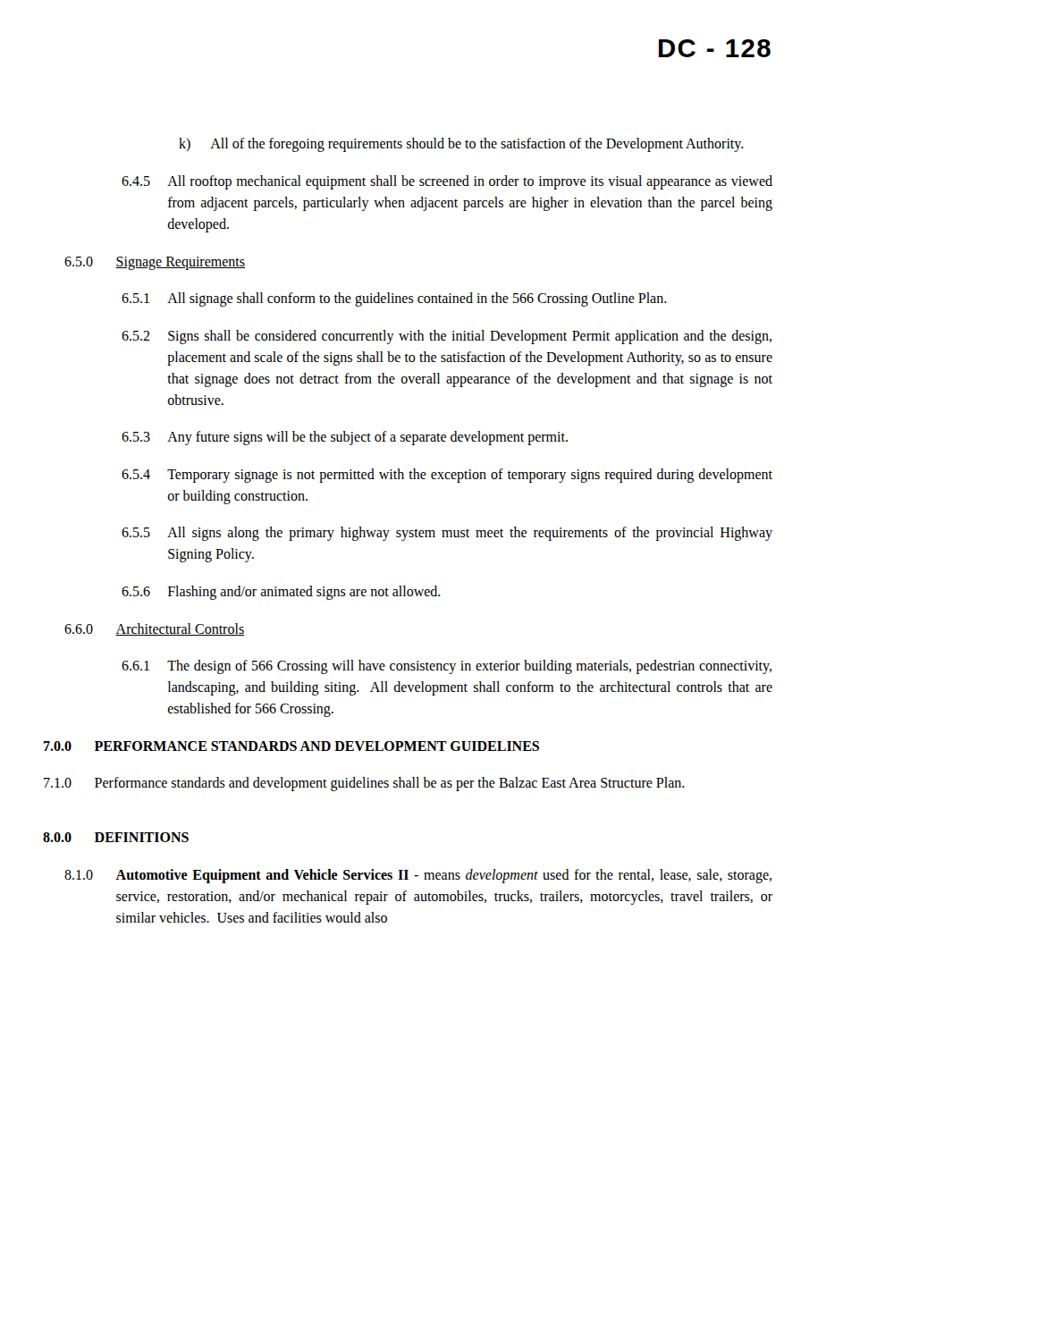DC - 128
k)
All of the foregoing requirements should be to the satisfaction of the Development Authority.
6.4.5
All rooftop mechanical equipment shall be screened in order to improve its visual appearance as viewed from adjacent parcels, particularly when adjacent parcels are higher in elevation than the parcel being developed.
6.5.0
Signage Requirements
6.5.1
All signage shall conform to the guidelines contained in the 566 Crossing Outline Plan.
6.5.2
Signs shall be considered concurrently with the initial Development Permit application and the design, placement and scale of the signs shall be to the satisfaction of the Development Authority, so as to ensure that signage does not detract from the overall appearance of the development and that signage is not obtrusive.
6.5.3
Any future signs will be the subject of a separate development permit.
6.5.4
Temporary signage is not permitted with the exception of temporary signs required during development or building construction.
6.5.5
All signs along the primary highway system must meet the requirements of the provincial Highway Signing Policy.
6.5.6
Flashing and/or animated signs are not allowed.
6.6.0
Architectural Controls
6.6.1
The design of 566 Crossing will have consistency in exterior building materials, pedestrian connectivity, landscaping, and building siting. All development shall conform to the architectural controls that are established for 566 Crossing.
7.0.0
PERFORMANCE STANDARDS AND DEVELOPMENT GUIDELINES
7.1.0
Performance standards and development guidelines shall be as per the Balzac East Area Structure Plan.
8.0.0
DEFINITIONS
8.1.0
Automotive Equipment and Vehicle Services II - means development used for the rental, lease, sale, storage, service, restoration, and/or mechanical repair of automobiles, trucks, trailers, motorcycles, travel trailers, or similar vehicles. Uses and facilities would also